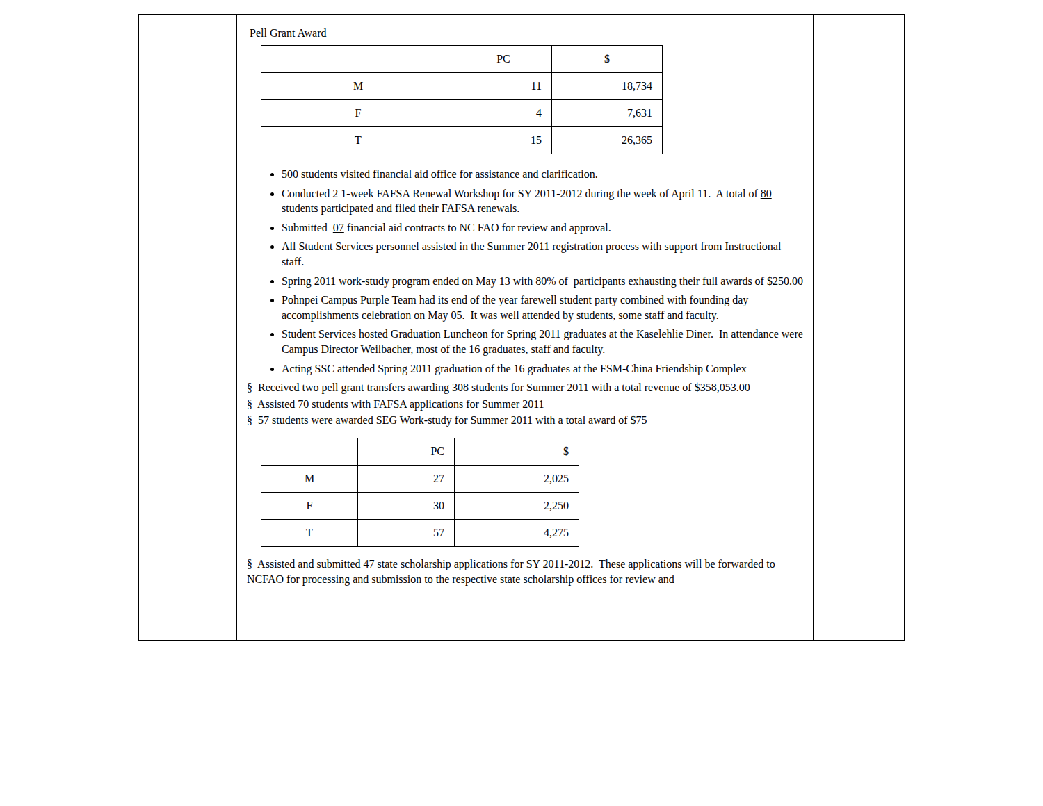Pell Grant Award
| | PC | $ |
| --- | --- | --- |
| M | 11 | 18,734 |
| F | 4 | 7,631 |
| T | 15 | 26,365 |
500 students visited financial aid office for assistance and clarification.
Conducted 2 1-week FAFSA Renewal Workshop for SY 2011-2012 during the week of April 11. A total of 80 students participated and filed their FAFSA renewals.
Submitted 07 financial aid contracts to NC FAO for review and approval.
All Student Services personnel assisted in the Summer 2011 registration process with support from Instructional staff.
Spring 2011 work-study program ended on May 13 with 80% of participants exhausting their full awards of $250.00
Pohnpei Campus Purple Team had its end of the year farewell student party combined with founding day accomplishments celebration on May 05. It was well attended by students, some staff and faculty.
Student Services hosted Graduation Luncheon for Spring 2011 graduates at the Kaselehlie Diner. In attendance were Campus Director Weilbacher, most of the 16 graduates, staff and faculty.
Acting SSC attended Spring 2011 graduation of the 16 graduates at the FSM-China Friendship Complex
§ Received two pell grant transfers awarding 308 students for Summer 2011 with a total revenue of $358,053.00
§ Assisted 70 students with FAFSA applications for Summer 2011
§ 57 students were awarded SEG Work-study for Summer 2011 with a total award of $75
| | PC | $ |
| --- | --- | --- |
| M | 27 | 2,025 |
| F | 30 | 2,250 |
| T | 57 | 4,275 |
§ Assisted and submitted 47 state scholarship applications for SY 2011-2012. These applications will be forwarded to NCFAO for processing and submission to the respective state scholarship offices for review and